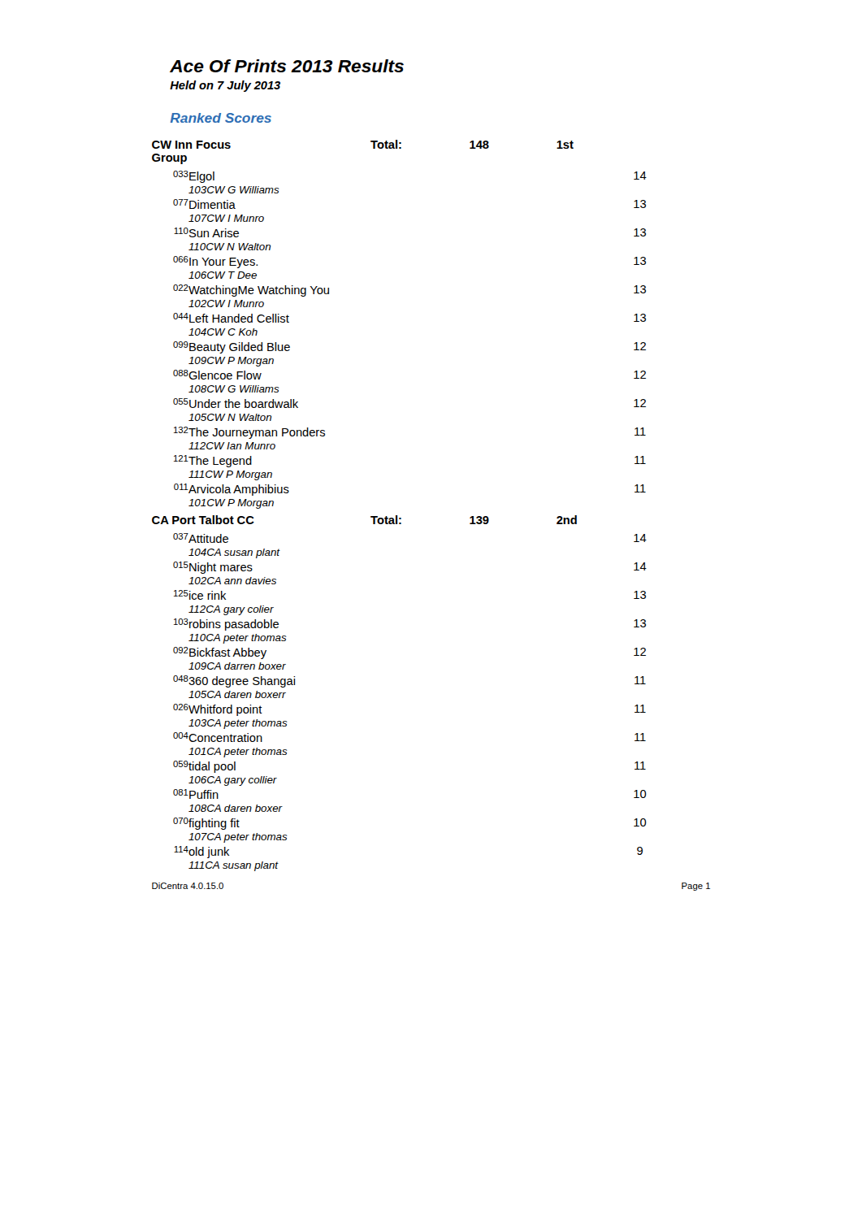Ace Of Prints 2013 Results
Held on 7 July 2013
Ranked Scores
| CW Inn Focus Group | Total: | 148 | 1st |
| 033 | Elgol 103CW G Williams | 14 | |
| 077 | Dimentia 107CW I Munro | 13 | |
| 110 | Sun Arise 110CW N Walton | 13 | |
| 066 | In Your Eyes. 106CW T Dee | 13 | |
| 022 | WatchingMe Watching You 102CW I Munro | 13 | |
| 044 | Left Handed Cellist 104CW C Koh | 13 | |
| 099 | Beauty Gilded Blue 109CW P Morgan | 12 | |
| 088 | Glencoe Flow 108CW G Williams | 12 | |
| 055 | Under the boardwalk 105CW N Walton | 12 | |
| 132 | The Journeyman Ponders 112CW Ian Munro | 11 | |
| 121 | The Legend 111CW P Morgan | 11 | |
| 011 | Arvicola Amphibius 101CW P Morgan | 11 | |
| CA Port Talbot CC | Total: | 139 | 2nd |
| 037 | Attitude 104CA susan plant | 14 | |
| 015 | Night mares 102CA ann davies | 14 | |
| 125 | ice rink 112CA gary colier | 13 | |
| 103 | robins pasadoble 110CA peter thomas | 13 | |
| 092 | Bickfast Abbey 109CA darren boxer | 12 | |
| 048 | 360 degree Shangai 105CA daren boxerr | 11 | |
| 026 | Whitford point 103CA peter thomas | 11 | |
| 004 | Concentration 101CA peter thomas | 11 | |
| 059 | tidal pool 106CA gary collier | 11 | |
| 081 | Puffin 108CA daren boxer | 10 | |
| 070 | fighting fit 107CA peter thomas | 10 | |
| 114 | old junk 111CA susan plant | 9 | |
DiCentra 4.0.15.0 Page 1